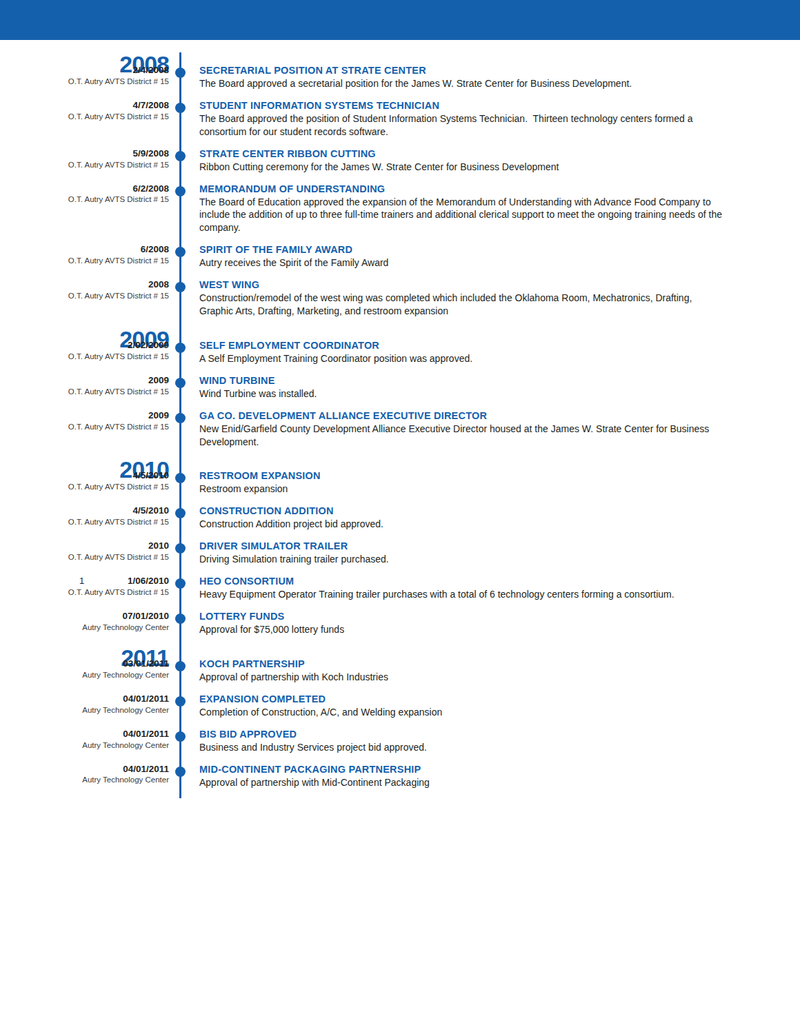2008
2/4/2008 O.T. Autry AVTS District # 15
Secretarial Position at Strate Center
The Board approved a secretarial position for the James W. Strate Center for Business Development.
4/7/2008 O.T. Autry AVTS District # 15
Student Information Systems Technician
The Board approved the position of Student Information Systems Technician. Thirteen technology centers formed a consortium for our student records software.
5/9/2008 O.T. Autry AVTS District # 15
Strate Center Ribbon Cutting
Ribbon Cutting ceremony for the James W. Strate Center for Business Development
6/2/2008 O.T. Autry AVTS District # 15
Memorandum of Understanding
The Board of Education approved the expansion of the Memorandum of Understanding with Advance Food Company to include the addition of up to three full-time trainers and additional clerical support to meet the ongoing training needs of the company.
6/2008 O.T. Autry AVTS District # 15
Spirit of the Family Award
Autry receives the Spirit of the Family Award
2008 O.T. Autry AVTS District # 15
West Wing
Construction/remodel of the west wing was completed which included the Oklahoma Room, Mechatronics, Drafting, Graphic Arts, Drafting, Marketing, and restroom expansion
2009
2/02/2009 O.T. Autry AVTS District # 15
Self Employment Coordinator
A Self Employment Training Coordinator position was approved.
2009 O.T. Autry AVTS District # 15
Wind Turbine
Wind Turbine was installed.
2009 O.T. Autry AVTS District # 15
GA Co. Development Alliance Executive Director
New Enid/Garfield County Development Alliance Executive Director housed at the James W. Strate Center for Business Development.
2010
4/5/2010 O.T. Autry AVTS District # 15
Restroom Expansion
Restroom expansion
4/5/2010 O.T. Autry AVTS District # 15
Construction Addition
Construction Addition project bid approved.
2010 O.T. Autry AVTS District # 15
Driver Simulator Trailer
Driving Simulation training trailer purchased.
1
1/06/2010 O.T. Autry AVTS District # 15
HEO Consortium
Heavy Equipment Operator Training trailer purchases with a total of 6 technology centers forming a consortium.
07/01/2010 Autry Technology Center
Lottery Funds
Approval for $75,000 lottery funds
2011
03/01/2011 Autry Technology Center
Koch Partnership
Approval of partnership with Koch Industries
04/01/2011 Autry Technology Center
Expansion Completed
Completion of Construction, A/C, and Welding expansion
04/01/2011 Autry Technology Center
BIS Bid Approved
Business and Industry Services project bid approved.
04/01/2011 Autry Technology Center
Mid-Continent Packaging Partnership
Approval of partnership with Mid-Continent Packaging